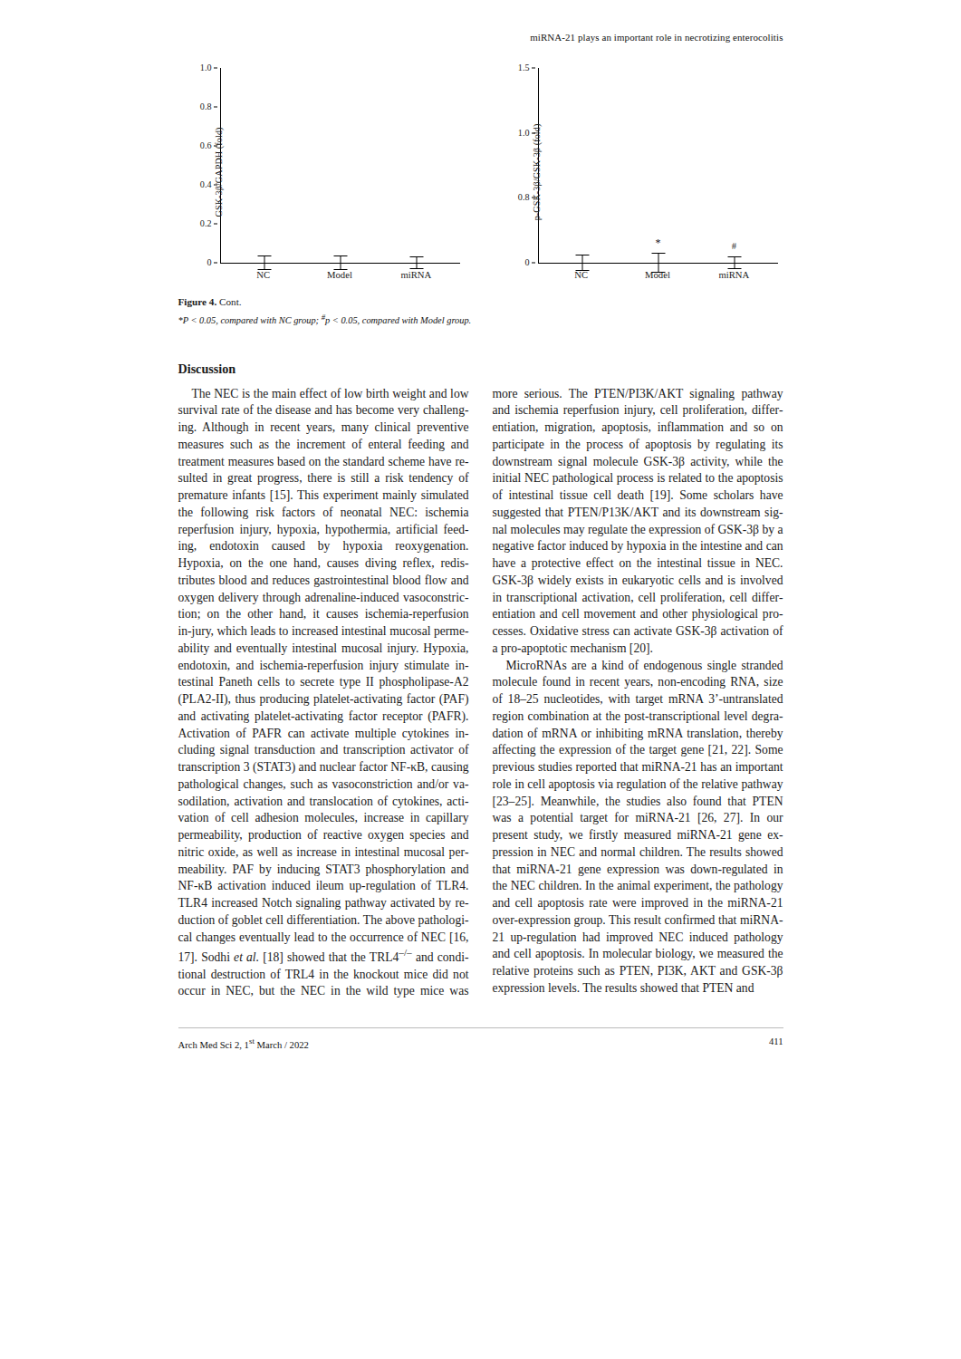miRNA-21 plays an important role in necrotizing enterocolitis
GSK-3β/GAPDH (fold)
1.0 0.8 0.6 0.4 0.2 0
NC Model miRNA
p-GSK-3β/GSK-3β (fold)
1.5 1.0 0.8 0
*
#
NC Model miRNA
Figure 4. Cont.
*P < 0.05, compared with NC group; #p < 0.05, compared with Model group.
Discussion
The NEC is the main effect of low birth weight and low survival rate of the disease and has become very challenging. Although in recent years, many clinical preventive measures such as the increment of enteral feeding and treatment measures based on the standard scheme have resulted in great progress, there is still a risk tendency of premature infants [15]. This experiment mainly simulated the following risk factors of neonatal NEC: ischemia reperfusion injury, hypoxia, hypothermia, artificial feeding, endotoxin caused by hypoxia reoxygenation. Hypoxia, on the one hand, causes diving reflex, redistributes blood and reduces gastrointestinal blood flow and oxygen delivery through adrenaline-induced vasoconstriction; on the other hand, it causes ischemia-reperfusion in‑jury, which leads to increased intestinal mucosal permeability and eventually intestinal mucosal injury. Hypoxia, endotoxin, and ischemia-reperfusion injury stimulate intestinal Paneth cells to secrete type II phospholipase-A2 (PLA2-II), thus producing platelet-activating factor (PAF) and activating platelet-activating factor receptor (PAFR). Activation of PAFR can activate multiple cytokines including signal transduction and transcription activator of transcription 3 (STAT3) and nuclear factor NF-κB, causing pathological changes, such as vasoconstriction and/or vasodilation, activation and translocation of cytokines, activation of cell adhesion molecules, increase in capillary permeability, production of reactive oxygen species and nitric oxide, as well as increase in intestinal mucosal permeability. PAF by inducing STAT3 phosphorylation and NF-κB activation induced ileum up-regulation of TLR4. TLR4 increased Notch signaling pathway activated by reduction of goblet cell differentiation. The above pathological changes eventually lead to the occurrence of NEC [16, 17]. Sodhi et al. [18] showed that the TRL4–/– and conditional destruction of TRL4 in the knockout mice did not occur in NEC, but the NEC in the wild type mice was more serious. The PTEN/PI3K/AKT signaling pathway and ischemia reperfusion injury, cell proliferation, differentiation, migration, apoptosis, inflammation and so on participate in the process of apoptosis by regulating its downstream signal molecule GSK-3β activity, while the initial NEC pathological process is related to the apoptosis of intestinal tissue cell death [19]. Some scholars have suggested that PTEN/P13K/AKT and its downstream signal molecules may regulate the expression of GSK-3β by a negative factor induced by hypoxia in the intestine and can have a protective effect on the intestinal tissue in NEC. GSK-3β widely exists in eukaryotic cells and is involved in transcriptional activation, cell proliferation, cell differentiation and cell movement and other physiological processes. Oxidative stress can activate GSK-3β activation of a pro-apoptotic mechanism [20].
MicroRNAs are a kind of endogenous single stranded molecule found in recent years, non-encoding RNA, size of 18–25 nucleotides, with target mRNA 3’-untranslated region combination at the post-transcriptional level degradation of mRNA or inhibiting mRNA translation, thereby affecting the expression of the target gene [21, 22]. Some previous studies reported that miRNA-21 has an important role in cell apoptosis via regulation of the relative pathway [23–25]. Meanwhile, the studies also found that PTEN was a potential target for miRNA-21 [26, 27]. In our present study, we firstly measured miRNA-21 gene expression in NEC and normal children. The results showed that miRNA-21 gene expression was down-regulated in the NEC children. In the animal experiment, the pathology and cell apoptosis rate were improved in the miRNA-21 over-expression group. This result confirmed that miRNA-21 up-regulation had improved NEC induced pathology and cell apoptosis. In molecular biology, we measured the relative proteins such as PTEN, PI3K, AKT and GSK-3β expression levels. The results showed that PTEN and
Arch Med Sci 2, 1st March / 2022
411